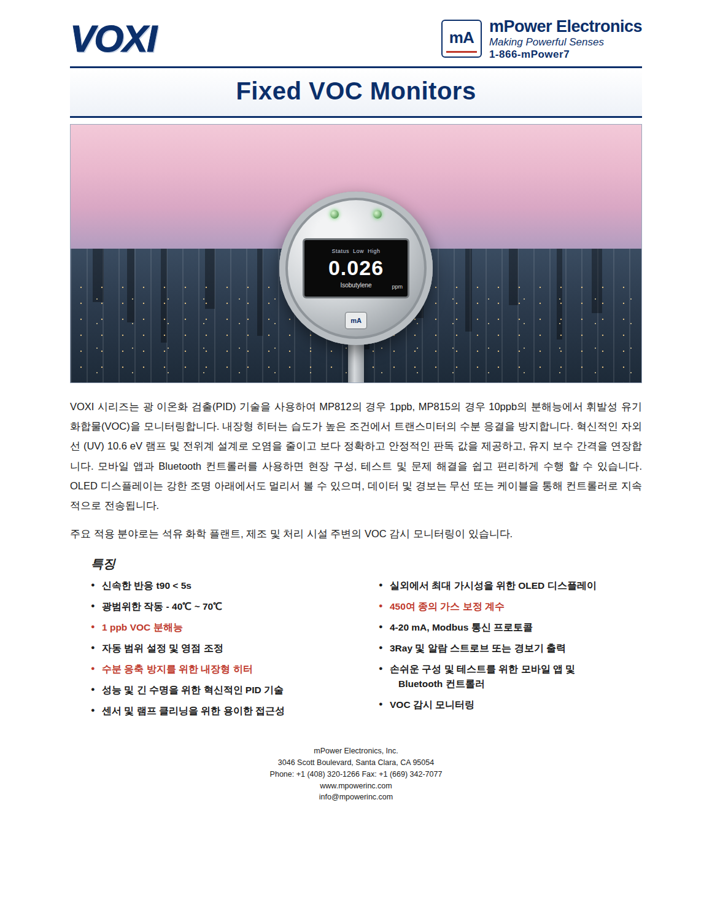VOXI
mPower Electronics
Making Powerful Senses
1-866-mPower7
Fixed VOC Monitors
Status Low High
0.026
Isobutylene
ppm
mA
VOXI 시리즈는 광 이온화 검출(PID) 기술을 사용하여 MP812의 경우 1ppb, MP815의 경우 10ppb의 분해능에서 휘발성 유기 화합물(VOC)을 모니터링합니다. 내장형 히터는 습도가 높은 조건에서 트랜스미터의 수분 응결을 방지합니다. 혁신적인 자외선 (UV) 10.6 eV 램프 및 전위계 설계로 오염을 줄이고 보다 정확하고 안정적인 판독 값을 제공하고, 유지 보수 간격을 연장합니다. 모바일 앱과 Bluetooth 컨트롤러를 사용하면 현장 구성, 테스트 및 문제 해결을 쉽고 편리하게 수행 할 수 있습니다. OLED 디스플레이는 강한 조명 아래에서도 멀리서 볼 수 있으며, 데이터 및 경보는 무선 또는 케이블을 통해 컨트롤러로 지속적으로 전송됩니다.
주요 적용 분야로는 석유 화학 플랜트, 제조 및 처리 시설 주변의 VOC 감시 모니터링이 있습니다.
특징
신속한 반응 t90 < 5s
광범위한 작동 - 40℃ ~ 70℃
1 ppb VOC 분해능
자동 범위 설정 및 영점 조정
수분 응축 방지를 위한 내장형 히터
성능 및 긴 수명을 위한 혁신적인 PID 기술
센서 및 램프 클리닝을 위한 용이한 접근성
실외에서 최대 가시성을 위한 OLED 디스플레이
450여 종의 가스 보정 계수
4-20 mA, Modbus 통신 프로토콜
3Ray 및 알람 스트로브 또는 경보기 출력
손쉬운 구성 및 테스트를 위한 모바일 앱 및 Bluetooth 컨트롤러
VOC 감시 모니터링
mPower Electronics, Inc.
3046 Scott Boulevard, Santa Clara, CA 95054
Phone: +1 (408) 320-1266 Fax: +1 (669) 342-7077
www.mpowerinc.com
info@mpowerinc.com